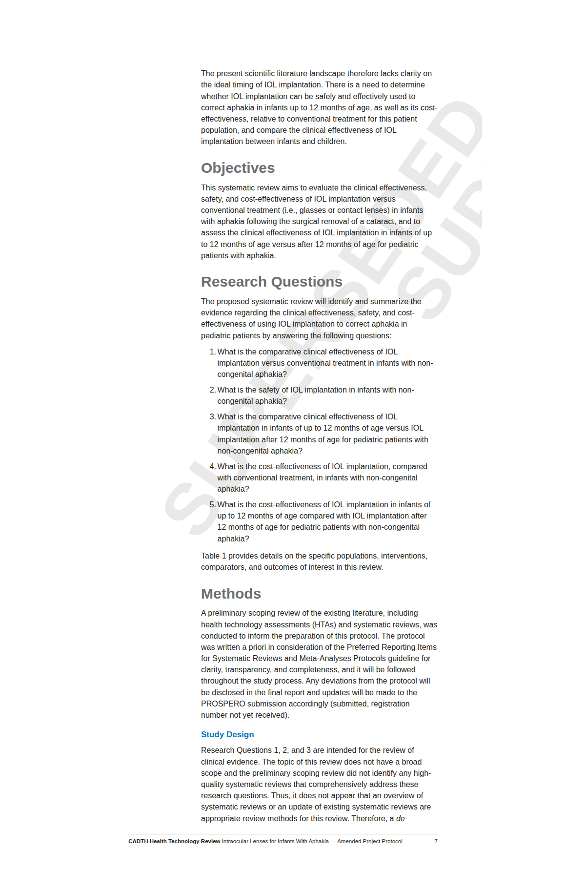SUPERSEDED SUPERSEDED
The present scientific literature landscape therefore lacks clarity on the ideal timing of IOL implantation. There is a need to determine whether IOL implantation can be safely and effectively used to correct aphakia in infants up to 12 months of age, as well as its cost-effectiveness, relative to conventional treatment for this patient population, and compare the clinical effectiveness of IOL implantation between infants and children.
Objectives
This systematic review aims to evaluate the clinical effectiveness, safety, and cost-effectiveness of IOL implantation versus conventional treatment (i.e., glasses or contact lenses) in infants with aphakia following the surgical removal of a cataract, and to assess the clinical effectiveness of IOL implantation in infants of up to 12 months of age versus after 12 months of age for pediatric patients with aphakia.
Research Questions
The proposed systematic review will identify and summarize the evidence regarding the clinical effectiveness, safety, and cost-effectiveness of using IOL implantation to correct aphakia in pediatric patients by answering the following questions:
What is the comparative clinical effectiveness of IOL implantation versus conventional treatment in infants with non-congenital aphakia?
What is the safety of IOL implantation in infants with non-congenital aphakia?
What is the comparative clinical effectiveness of IOL implantation in infants of up to 12 months of age versus IOL implantation after 12 months of age for pediatric patients with non-congenital aphakia?
What is the cost-effectiveness of IOL implantation, compared with conventional treatment, in infants with non-congenital aphakia?
What is the cost-effectiveness of IOL implantation in infants of up to 12 months of age compared with IOL implantation after 12 months of age for pediatric patients with non-congenital aphakia?
Table 1 provides details on the specific populations, interventions, comparators, and outcomes of interest in this review.
Methods
A preliminary scoping review of the existing literature, including health technology assessments (HTAs) and systematic reviews, was conducted to inform the preparation of this protocol. The protocol was written a priori in consideration of the Preferred Reporting Items for Systematic Reviews and Meta-Analyses Protocols guideline for clarity, transparency, and completeness, and it will be followed throughout the study process. Any deviations from the protocol will be disclosed in the final report and updates will be made to the PROSPERO submission accordingly (submitted, registration number not yet received).
Study Design
Research Questions 1, 2, and 3 are intended for the review of clinical evidence. The topic of this review does not have a broad scope and the preliminary scoping review did not identify any high-quality systematic reviews that comprehensively address these research questions. Thus, it does not appear that an overview of systematic reviews or an update of existing systematic reviews are appropriate review methods for this review. Therefore, a de
CADTH Health Technology Review Intraocular Lenses for Infants With Aphakia — Amended Project Protocol
7